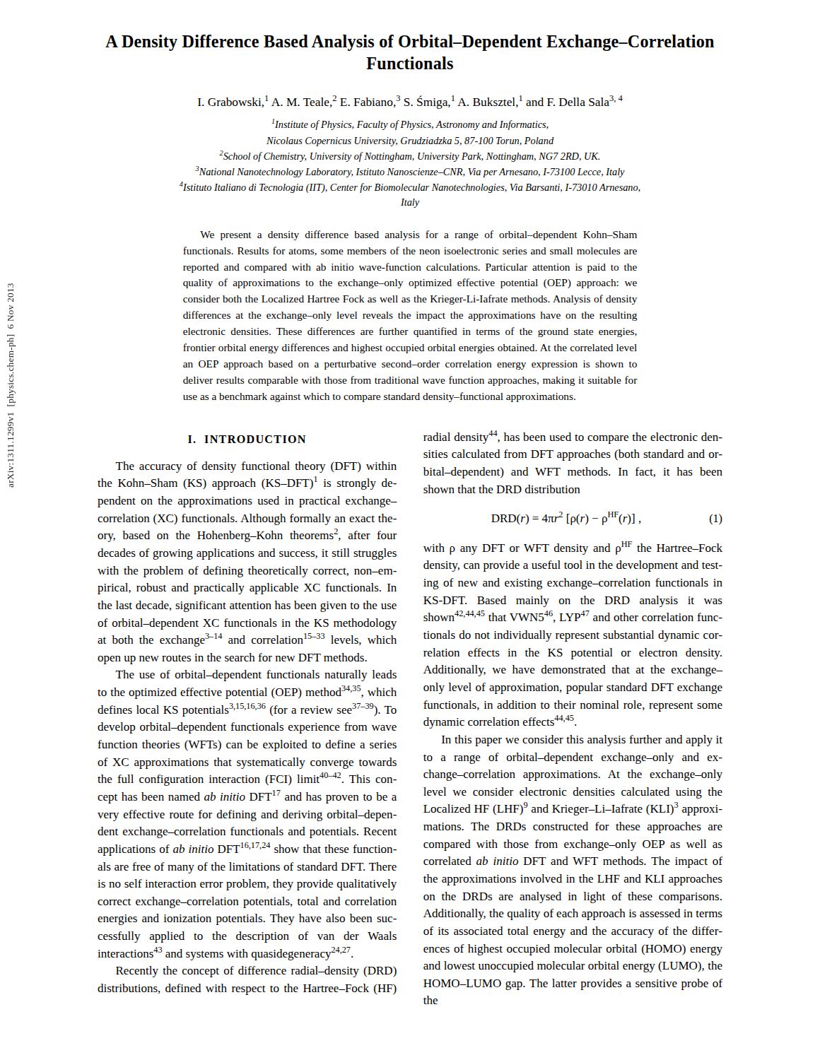arXiv:1311.1299v1 [physics.chem-ph] 6 Nov 2013
A Density Difference Based Analysis of Orbital–Dependent Exchange–Correlation
Functionals
I. Grabowski,1 A. M. Teale,2 E. Fabiano,3 S. Śmiga,1 A. Buksztel,1 and F. Della Sala3, 4
1Institute of Physics, Faculty of Physics, Astronomy and Informatics,
Nicolaus Copernicus University, Grudziadzka 5, 87-100 Torun, Poland
2School of Chemistry, University of Nottingham, University Park, Nottingham, NG7 2RD, UK.
3National Nanotechnology Laboratory, Istituto Nanoscienze–CNR, Via per Arnesano, I-73100 Lecce, Italy
4Istituto Italiano di Tecnologia (IIT), Center for Biomolecular Nanotechnologies, Via Barsanti, I-73010 Arnesano, Italy
We present a density difference based analysis for a range of orbital–dependent Kohn–Sham functionals. Results for atoms, some members of the neon isoelectronic series and small molecules are reported and compared with ab initio wave-function calculations. Particular attention is paid to the quality of approximations to the exchange–only optimized effective potential (OEP) approach: we consider both the Localized Hartree Fock as well as the Krieger-Li-Iafrate methods. Analysis of density differences at the exchange–only level reveals the impact the approximations have on the resulting electronic densities. These differences are further quantified in terms of the ground state energies, frontier orbital energy differences and highest occupied orbital energies obtained. At the correlated level an OEP approach based on a perturbative second–order correlation energy expression is shown to deliver results comparable with those from traditional wave function approaches, making it suitable for use as a benchmark against which to compare standard density–functional approximations.
I. INTRODUCTION
The accuracy of density functional theory (DFT) within the Kohn–Sham (KS) approach (KS–DFT)1 is strongly dependent on the approximations used in practical exchange–correlation (XC) functionals. Although formally an exact theory, based on the Hohenberg–Kohn theorems2, after four decades of growing applications and success, it still struggles with the problem of defining theoretically correct, non–empirical, robust and practically applicable XC functionals. In the last decade, significant attention has been given to the use of orbital–dependent XC functionals in the KS methodology at both the exchange3–14 and correlation15–33 levels, which open up new routes in the search for new DFT methods.
The use of orbital–dependent functionals naturally leads to the optimized effective potential (OEP) method34,35, which defines local KS potentials3,15,16,36 (for a review see37–39). To develop orbital–dependent functionals experience from wave function theories (WFTs) can be exploited to define a series of XC approximations that systematically converge towards the full configuration interaction (FCI) limit40–42. This concept has been named ab initio DFT17 and has proven to be a very effective route for defining and deriving orbital–dependent exchange–correlation functionals and potentials. Recent applications of ab initio DFT16,17,24 show that these functionals are free of many of the limitations of standard DFT. There is no self interaction error problem, they provide qualitatively correct exchange–correlation potentials, total and correlation energies and ionization potentials. They have also been successfully applied to the description of van der Waals interactions43 and systems with quasidegeneracy24,27.
Recently the concept of difference radial–density (DRD) distributions, defined with respect to the Hartree–Fock (HF) radial density44, has been used to compare the electronic densities calculated from DFT approaches (both standard and orbital–dependent) and WFT methods. In fact, it has been shown that the DRD distribution
(1) DRD(r) = 4πr2 [ρ(r) − ρHF(r)] ,
with ρ any DFT or WFT density and ρHF the Hartree–Fock density, can provide a useful tool in the development and testing of new and existing exchange–correlation functionals in KS-DFT. Based mainly on the DRD analysis it was shown42,44,45 that VWN546, LYP47 and other correlation functionals do not individually represent substantial dynamic correlation effects in the KS potential or electron density. Additionally, we have demonstrated that at the exchange–only level of approximation, popular standard DFT exchange functionals, in addition to their nominal role, represent some dynamic correlation effects44,45.
In this paper we consider this analysis further and apply it to a range of orbital–dependent exchange–only and exchange–correlation approximations. At the exchange–only level we consider electronic densities calculated using the Localized HF (LHF)9 and Krieger–Li–Iafrate (KLI)3 approximations. The DRDs constructed for these approaches are compared with those from exchange–only OEP as well as correlated ab initio DFT and WFT methods. The impact of the approximations involved in the LHF and KLI approaches on the DRDs are analysed in light of these comparisons. Additionally, the quality of each approach is assessed in terms of its associated total energy and the accuracy of the differences of highest occupied molecular orbital (HOMO) energy and lowest unoccupied molecular orbital energy (LUMO), the HOMO–LUMO gap. The latter provides a sensitive probe of the